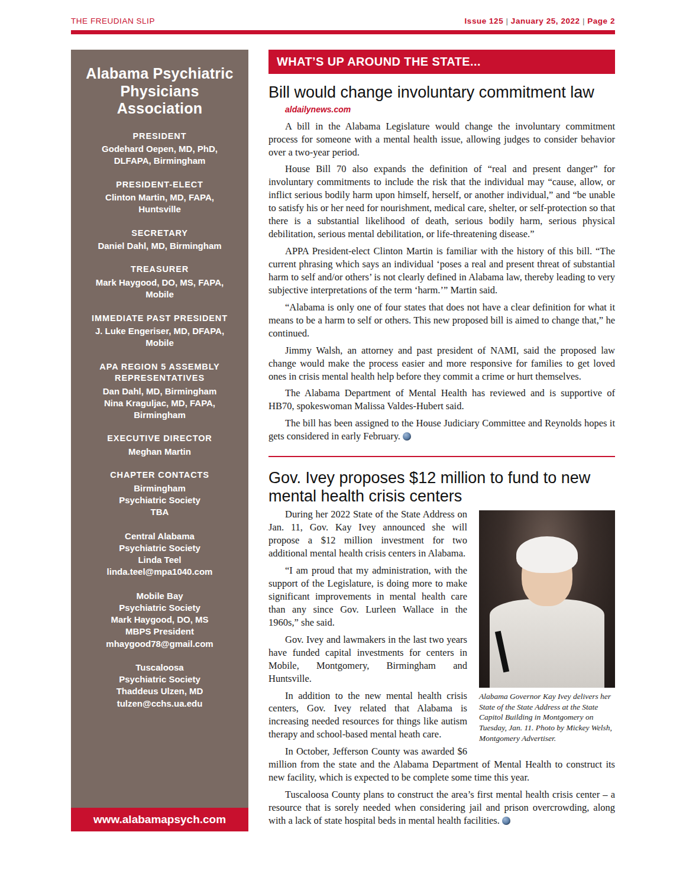THE FREUDIAN SLIP
Issue 125 | January 25, 2022 | Page 2
Alabama Psychiatric
Physicians Association
PRESIDENT
Godehard Oepen, MD, PhD,
DLFAPA, Birmingham
PRESIDENT-ELECT
Clinton Martin, MD, FAPA,
Huntsville
SECRETARY
Daniel Dahl, MD, Birmingham
TREASURER
Mark Haygood, DO, MS, FAPA,
Mobile
IMMEDIATE PAST PRESIDENT
J. Luke Engeriser, MD, DFAPA,
Mobile
APA REGION 5 ASSEMBLY
REPRESENTATIVES
Dan Dahl, MD, Birmingham
Nina Kraguljac, MD, FAPA,
Birmingham
EXECUTIVE DIRECTOR
Meghan Martin
CHAPTER CONTACTS
Birmingham
Psychiatric Society
TBA
Central Alabama
Psychiatric Society
Linda Teel
linda.teel@mpa1040.com
Mobile Bay
Psychiatric Society
Mark Haygood, DO, MS
MBPS President
mhaygood78@gmail.com
Tuscaloosa
Psychiatric Society
Thaddeus Ulzen, MD
tulzen@cchs.ua.edu
www.alabamapsych.com
WHAT’S UP AROUND THE STATE...
Bill would change involuntary commitment law
aldailynews.com
A bill in the Alabama Legislature would change the involuntary commitment process for someone with a mental health issue, allowing judges to consider behavior over a two-year period.
House Bill 70 also expands the definition of “real and present danger” for involuntary commitments to include the risk that the individual may “cause, allow, or inflict serious bodily harm upon himself, herself, or another individual,” and “be unable to satisfy his or her need for nourishment, medical care, shelter, or self-protection so that there is a substantial likelihood of death, serious bodily harm, serious physical debilitation, serious mental debilitation, or life-threatening disease.”
APPA President-elect Clinton Martin is familiar with the history of this bill. “The current phrasing which says an individual ‘poses a real and present threat of substantial harm to self and/or others’ is not clearly defined in Alabama law, thereby leading to very subjective interpretations of the term ‘harm.’” Martin said.
“Alabama is only one of four states that does not have a clear definition for what it means to be a harm to self or others. This new proposed bill is aimed to change that,” he continued.
Jimmy Walsh, an attorney and past president of NAMI, said the proposed law change would make the process easier and more responsive for families to get loved ones in crisis mental health help before they commit a crime or hurt themselves.
The Alabama Department of Mental Health has reviewed and is supportive of HB70, spokeswoman Malissa Valdes-Hubert said.
The bill has been assigned to the House Judiciary Committee and Reynolds hopes it gets considered in early February.
Gov. Ivey proposes $12 million to fund to new mental health crisis centers
Alabama Governor Kay Ivey delivers her State of the State Address at the State Capitol Building in Montgomery on Tuesday, Jan. 11. Photo by Mickey Welsh, Montgomery Advertiser.
During her 2022 State of the State Address on Jan. 11, Gov. Kay Ivey announced she will propose a $12 million investment for two additional mental health crisis centers in Alabama.
“I am proud that my administration, with the support of the Legislature, is doing more to make significant improvements in mental health care than any since Gov. Lurleen Wallace in the 1960s,” she said.
Gov. Ivey and lawmakers in the last two years have funded capital investments for centers in Mobile, Montgomery, Birmingham and Huntsville.
In addition to the new mental health crisis centers, Gov. Ivey related that Alabama is increasing needed resources for things like autism therapy and school-based mental heath care.
In October, Jefferson County was awarded $6 million from the state and the Alabama Department of Mental Health to construct its new facility, which is expected to be complete some time this year.
Tuscaloosa County plans to construct the area’s first mental health crisis center – a resource that is sorely needed when considering jail and prison overcrowding, along with a lack of state hospital beds in mental health facilities.